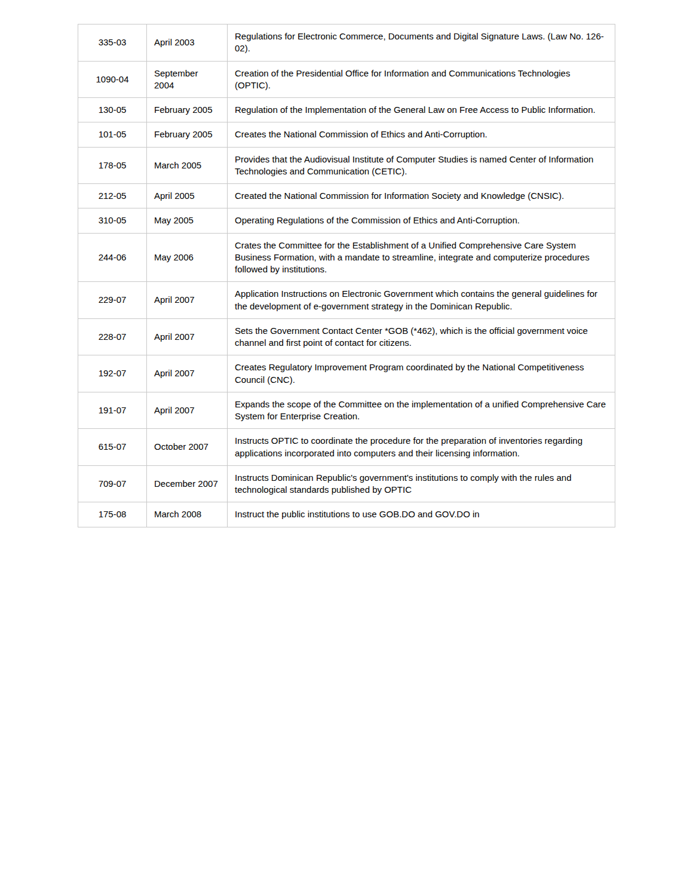| 335-03 | April 2003 | Regulations for Electronic Commerce, Documents and Digital Signature Laws. (Law No. 126-02). |
| 1090-04 | September 2004 | Creation of the Presidential Office for Information and Communications Technologies (OPTIC). |
| 130-05 | February 2005 | Regulation of the Implementation of the General Law on Free Access to Public Information. |
| 101-05 | February 2005 | Creates the National Commission of Ethics and Anti-Corruption. |
| 178-05 | March 2005 | Provides that the Audiovisual Institute of Computer Studies is named Center of Information Technologies and Communication (CETIC). |
| 212-05 | April 2005 | Created the National Commission for Information Society and Knowledge (CNSIC). |
| 310-05 | May 2005 | Operating Regulations of the Commission of Ethics and Anti-Corruption. |
| 244-06 | May 2006 | Crates the Committee for the Establishment of a Unified Comprehensive Care System Business Formation, with a mandate to streamline, integrate and computerize procedures followed by institutions. |
| 229-07 | April 2007 | Application Instructions on Electronic Government which contains the general guidelines for the development of e-government strategy in the Dominican Republic. |
| 228-07 | April 2007 | Sets the Government Contact Center *GOB (*462), which is the official government voice channel and first point of contact for citizens. |
| 192-07 | April 2007 | Creates Regulatory Improvement Program coordinated by the National Competitiveness Council (CNC). |
| 191-07 | April 2007 | Expands the scope of the Committee on the implementation of a unified Comprehensive Care System for Enterprise Creation. |
| 615-07 | October 2007 | Instructs OPTIC to coordinate the procedure for the preparation of inventories regarding applications incorporated into computers and their licensing information. |
| 709-07 | December 2007 | Instructs Dominican Republic's government's institutions to comply with the rules and technological standards published by OPTIC |
| 175-08 | March 2008 | Instruct the public institutions to use GOB.DO and GOV.DO in |